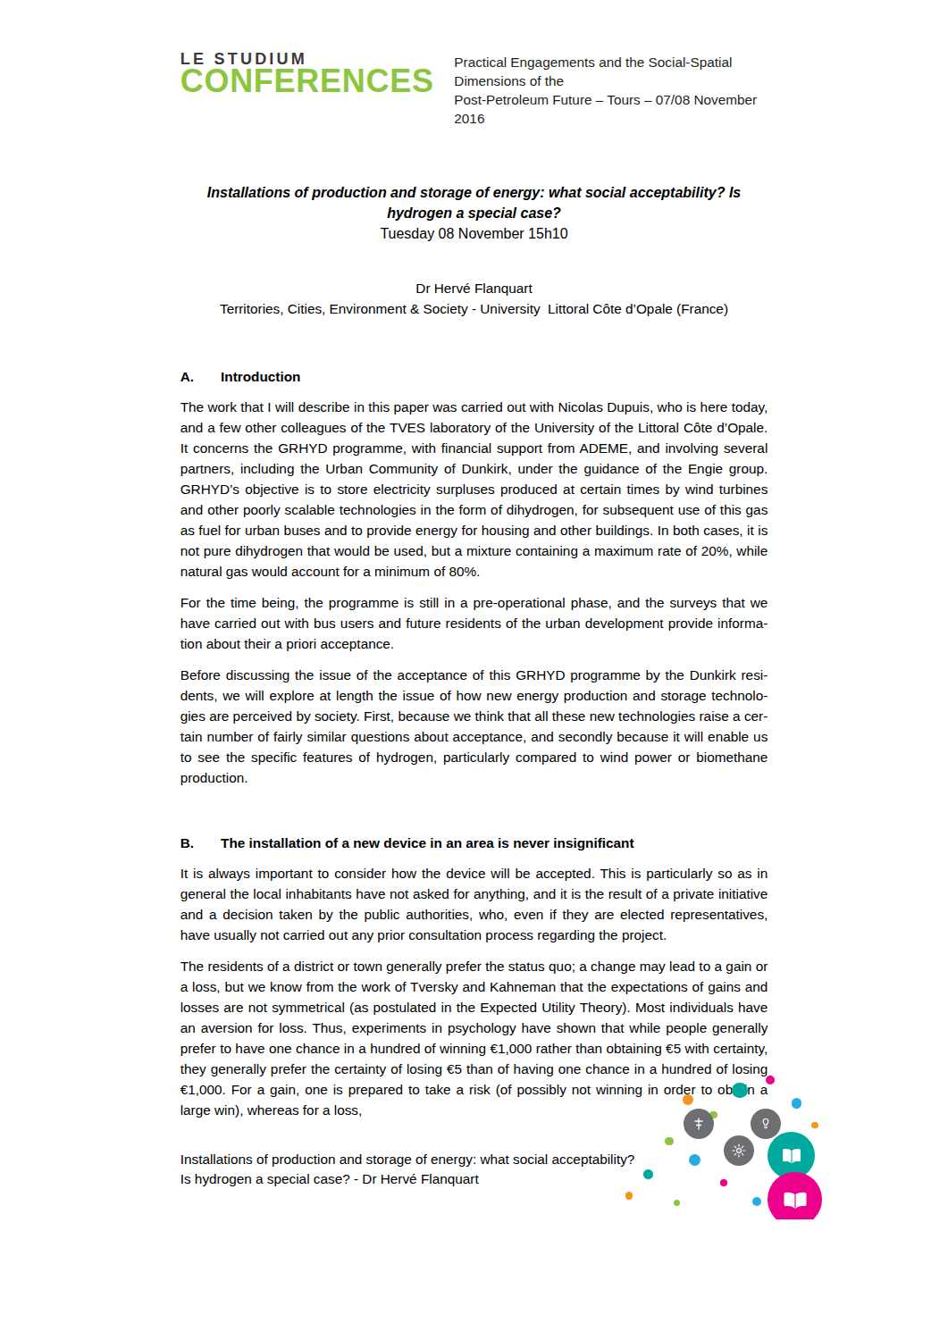LE STUDIUM CONFERENCES
Practical Engagements and the Social-Spatial Dimensions of the
Post-Petroleum Future – Tours – 07/08 November 2016
Installations of production and storage of energy: what social acceptability? Is hydrogen a special case?
Tuesday 08 November 15h10
Dr Hervé Flanquart
Territories, Cities, Environment & Society - University Littoral Côte d’Opale (France)
A. Introduction
The work that I will describe in this paper was carried out with Nicolas Dupuis, who is here today, and a few other colleagues of the TVES laboratory of the University of the Littoral Côte d’Opale. It concerns the GRHYD programme, with financial support from ADEME, and involving several partners, including the Urban Community of Dunkirk, under the guidance of the Engie group. GRHYD’s objective is to store electricity surpluses produced at certain times by wind turbines and other poorly scalable technologies in the form of dihydrogen, for subsequent use of this gas as fuel for urban buses and to provide energy for housing and other buildings. In both cases, it is not pure dihydrogen that would be used, but a mixture containing a maximum rate of 20%, while natural gas would account for a minimum of 80%.
For the time being, the programme is still in a pre-operational phase, and the surveys that we have carried out with bus users and future residents of the urban development provide information about their a priori acceptance.
Before discussing the issue of the acceptance of this GRHYD programme by the Dunkirk residents, we will explore at length the issue of how new energy production and storage technologies are perceived by society. First, because we think that all these new technologies raise a certain number of fairly similar questions about acceptance, and secondly because it will enable us to see the specific features of hydrogen, particularly compared to wind power or biomethane production.
B. The installation of a new device in an area is never insignificant
It is always important to consider how the device will be accepted. This is particularly so as in general the local inhabitants have not asked for anything, and it is the result of a private initiative and a decision taken by the public authorities, who, even if they are elected representatives, have usually not carried out any prior consultation process regarding the project.
The residents of a district or town generally prefer the status quo; a change may lead to a gain or a loss, but we know from the work of Tversky and Kahneman that the expectations of gains and losses are not symmetrical (as postulated in the Expected Utility Theory). Most individuals have an aversion for loss. Thus, experiments in psychology have shown that while people generally prefer to have one chance in a hundred of winning €1,000 rather than obtaining €5 with certainty, they generally prefer the certainty of losing €5 than of having one chance in a hundred of losing €1,000. For a gain, one is prepared to take a risk (of possibly not winning in order to obtain a large win), whereas for a loss,
Installations of production and storage of energy: what social acceptability? Is hydrogen a special case? - Dr Hervé Flanquart